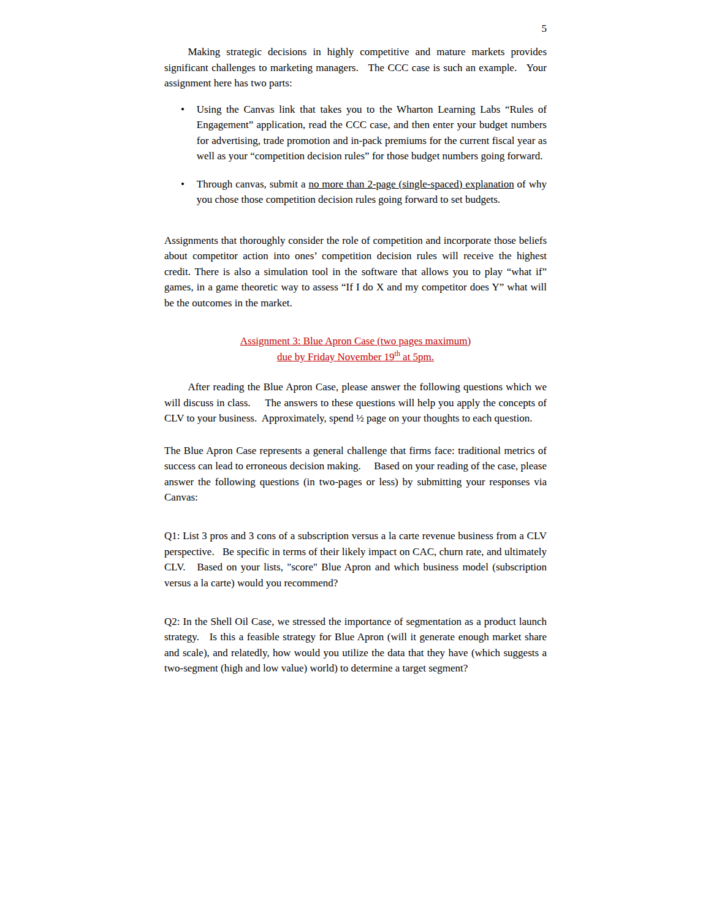5
Making strategic decisions in highly competitive and mature markets provides significant challenges to marketing managers. The CCC case is such an example. Your assignment here has two parts:
Using the Canvas link that takes you to the Wharton Learning Labs “Rules of Engagement” application, read the CCC case, and then enter your budget numbers for advertising, trade promotion and in-pack premiums for the current fiscal year as well as your “competition decision rules” for those budget numbers going forward.
Through canvas, submit a no more than 2-page (single-spaced) explanation of why you chose those competition decision rules going forward to set budgets.
Assignments that thoroughly consider the role of competition and incorporate those beliefs about competitor action into ones’ competition decision rules will receive the highest credit. There is also a simulation tool in the software that allows you to play “what if” games, in a game theoretic way to assess “If I do X and my competitor does Y” what will be the outcomes in the market.
Assignment 3: Blue Apron Case (two pages maximum) due by Friday November 19th at 5pm.
After reading the Blue Apron Case, please answer the following questions which we will discuss in class. The answers to these questions will help you apply the concepts of CLV to your business. Approximately, spend ½ page on your thoughts to each question.
The Blue Apron Case represents a general challenge that firms face: traditional metrics of success can lead to erroneous decision making. Based on your reading of the case, please answer the following questions (in two-pages or less) by submitting your responses via Canvas:
Q1: List 3 pros and 3 cons of a subscription versus a la carte revenue business from a CLV perspective. Be specific in terms of their likely impact on CAC, churn rate, and ultimately CLV. Based on your lists, "score" Blue Apron and which business model (subscription versus a la carte) would you recommend?
Q2: In the Shell Oil Case, we stressed the importance of segmentation as a product launch strategy. Is this a feasible strategy for Blue Apron (will it generate enough market share and scale), and relatedly, how would you utilize the data that they have (which suggests a two-segment (high and low value) world) to determine a target segment?